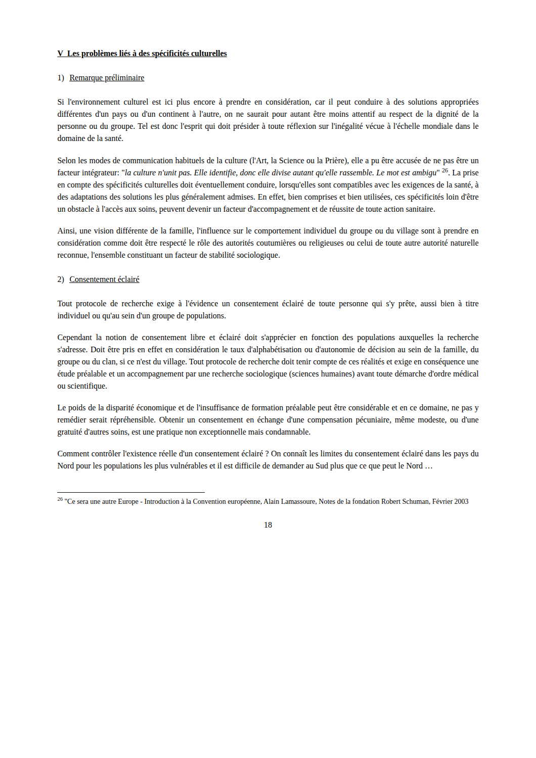V Les problèmes liés à des spécificités culturelles
1) Remarque préliminaire
Si l'environnement culturel est ici plus encore à prendre en considération, car il peut conduire à des solutions appropriées différentes d'un pays ou d'un continent à l'autre, on ne saurait pour autant être moins attentif au respect de la dignité de la personne ou du groupe. Tel est donc l'esprit qui doit présider à toute réflexion sur l'inégalité vécue à l'échelle mondiale dans le domaine de la santé.
Selon les modes de communication habituels de la culture (l'Art, la Science ou la Prière), elle a pu être accusée de ne pas être un facteur intégrateur: "la culture n'unit pas. Elle identifie, donc elle divise autant qu'elle rassemble. Le mot est ambigu" 26. La prise en compte des spécificités culturelles doit éventuellement conduire, lorsqu'elles sont compatibles avec les exigences de la santé, à des adaptations des solutions les plus généralement admises. En effet, bien comprises et bien utilisées, ces spécificités loin d'être un obstacle à l'accès aux soins, peuvent devenir un facteur d'accompagnement et de réussite de toute action sanitaire.
Ainsi, une vision différente de la famille, l'influence sur le comportement individuel du groupe ou du village sont à prendre en considération comme doit être respecté le rôle des autorités coutumières ou religieuses ou celui de toute autre autorité naturelle reconnue, l'ensemble constituant un facteur de stabilité sociologique.
2) Consentement éclairé
Tout protocole de recherche exige à l'évidence un consentement éclairé de toute personne qui s'y prête, aussi bien à titre individuel ou qu'au sein d'un groupe de populations.
Cependant la notion de consentement libre et éclairé doit s'apprécier en fonction des populations auxquelles la recherche s'adresse. Doit être pris en effet en considération le taux d'alphabétisation ou d'autonomie de décision au sein de la famille, du groupe ou du clan, si ce n'est du village. Tout protocole de recherche doit tenir compte de ces réalités et exige en conséquence une étude préalable et un accompagnement par une recherche sociologique (sciences humaines) avant toute démarche d'ordre médical ou scientifique.
Le poids de la disparité économique et de l'insuffisance de formation préalable peut être considérable et en ce domaine, ne pas y remédier serait répréhensible. Obtenir un consentement en échange d'une compensation pécuniaire, même modeste, ou d'une gratuité d'autres soins, est une pratique non exceptionnelle mais condamnable.
Comment contrôler l'existence réelle d'un consentement éclairé ? On connaît les limites du consentement éclairé dans les pays du Nord pour les populations les plus vulnérables et il est difficile de demander au Sud plus que ce que peut le Nord …
26 "Ce sera une autre Europe - Introduction à la Convention européenne, Alain Lamassoure, Notes de la fondation Robert Schuman, Février 2003
18